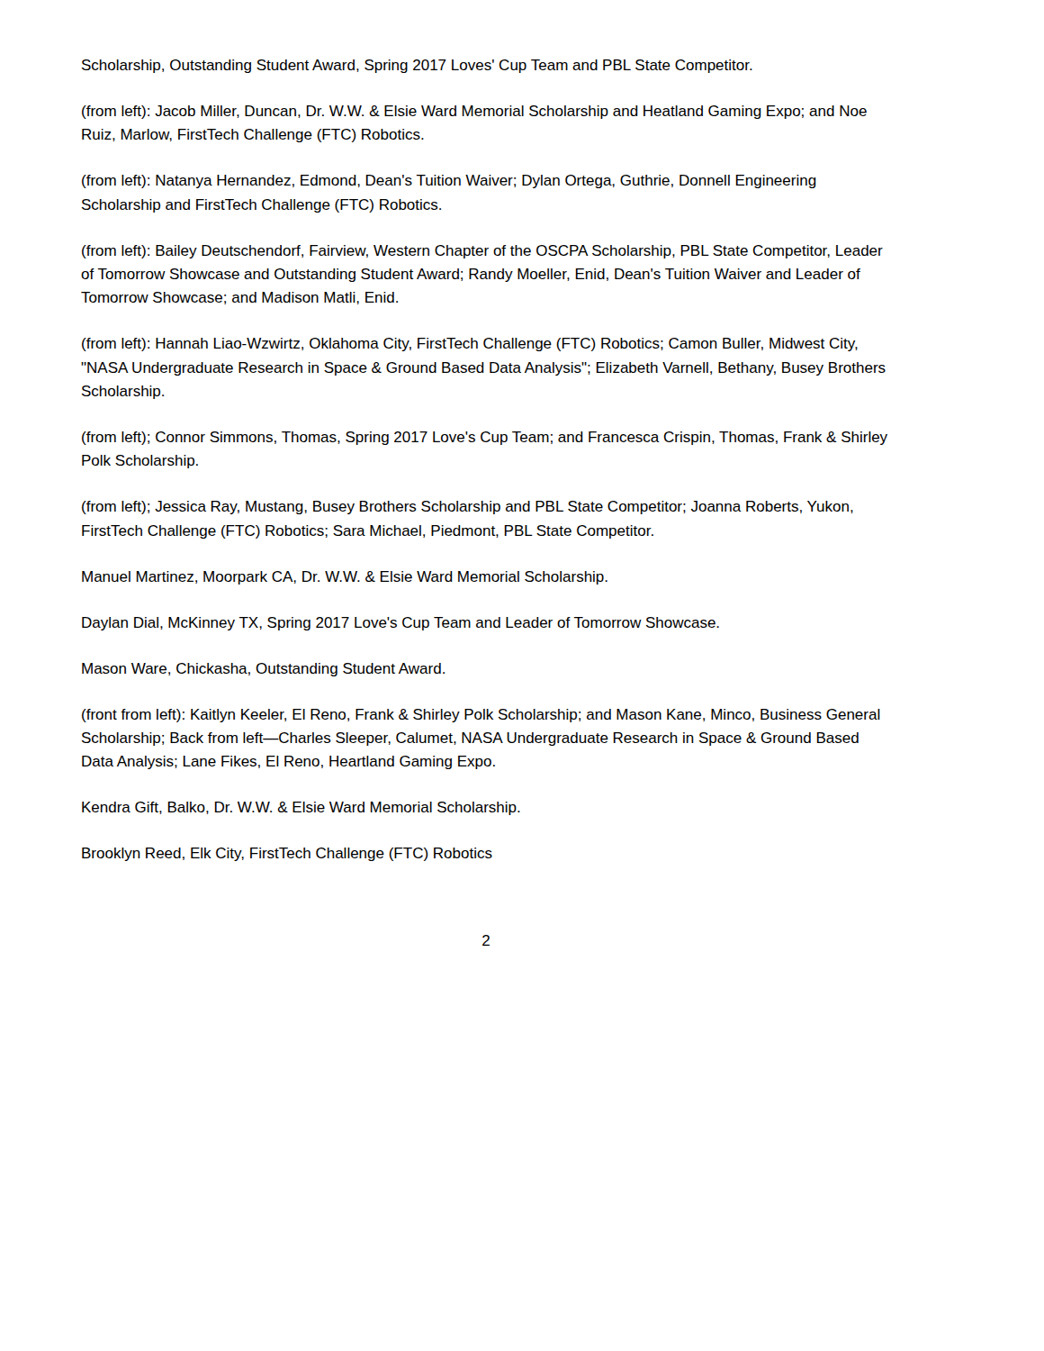Scholarship, Outstanding Student Award, Spring 2017 Loves' Cup Team and PBL State Competitor.
(from left): Jacob Miller, Duncan, Dr. W.W. & Elsie Ward Memorial Scholarship and Heatland Gaming Expo; and Noe Ruiz, Marlow, FirstTech Challenge (FTC) Robotics.
(from left): Natanya Hernandez, Edmond, Dean's Tuition Waiver; Dylan Ortega, Guthrie, Donnell Engineering Scholarship and FirstTech Challenge (FTC) Robotics.
(from left): Bailey Deutschendorf, Fairview, Western Chapter of the OSCPA Scholarship, PBL State Competitor, Leader of Tomorrow Showcase and Outstanding Student Award; Randy Moeller, Enid, Dean's Tuition Waiver and Leader of Tomorrow Showcase; and Madison Matli, Enid.
(from left): Hannah Liao-Wzwirtz, Oklahoma City, FirstTech Challenge (FTC) Robotics; Camon Buller, Midwest City, "NASA Undergraduate Research in Space & Ground Based Data Analysis"; Elizabeth Varnell, Bethany, Busey Brothers Scholarship.
(from left); Connor Simmons, Thomas, Spring 2017 Love's Cup Team; and Francesca Crispin, Thomas, Frank & Shirley Polk Scholarship.
(from left); Jessica Ray, Mustang, Busey Brothers Scholarship and PBL State Competitor; Joanna Roberts, Yukon, FirstTech Challenge (FTC) Robotics; Sara Michael, Piedmont, PBL State Competitor.
Manuel Martinez, Moorpark CA, Dr. W.W. & Elsie Ward Memorial Scholarship.
Daylan Dial, McKinney TX, Spring 2017 Love's Cup Team and Leader of Tomorrow Showcase.
Mason Ware, Chickasha, Outstanding Student Award.
(front from left): Kaitlyn Keeler, El Reno, Frank & Shirley Polk Scholarship; and Mason Kane, Minco, Business General Scholarship; Back from left—Charles Sleeper, Calumet, NASA Undergraduate Research in Space & Ground Based Data Analysis; Lane Fikes, El Reno, Heartland Gaming Expo.
Kendra Gift, Balko, Dr. W.W. & Elsie Ward Memorial Scholarship.
Brooklyn Reed, Elk City, FirstTech Challenge (FTC) Robotics
2